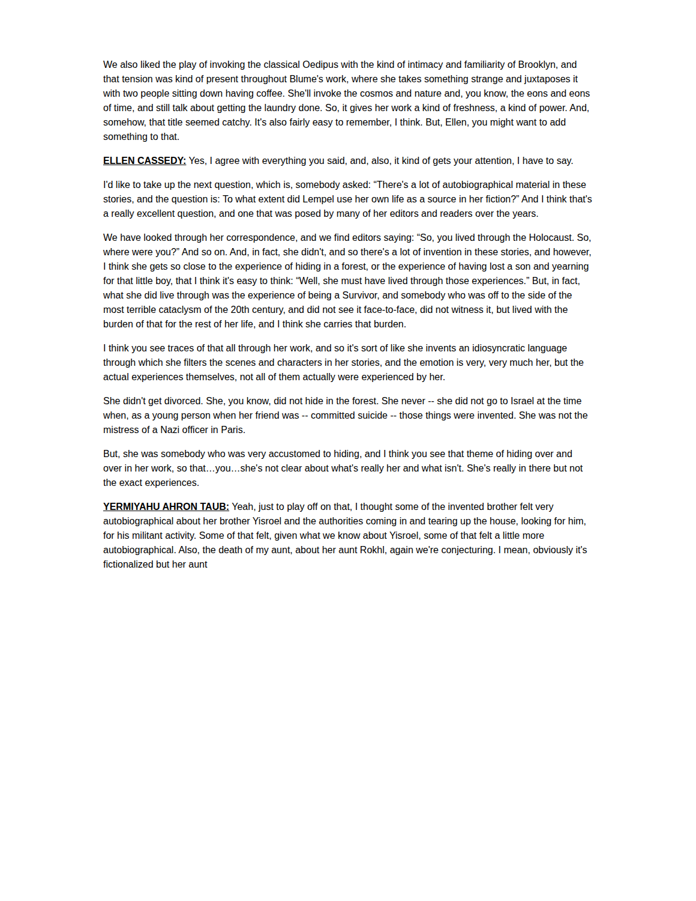We also liked the play of invoking the classical Oedipus with the kind of intimacy and familiarity of Brooklyn, and that tension was kind of present throughout Blume's work, where she takes something strange and juxtaposes it with two people sitting down having coffee. She'll invoke the cosmos and nature and, you know, the eons and eons of time, and still talk about getting the laundry done. So, it gives her work a kind of freshness, a kind of power. And, somehow, that title seemed catchy. It's also fairly easy to remember, I think. But, Ellen, you might want to add something to that.
ELLEN CASSEDY: Yes, I agree with everything you said, and, also, it kind of gets your attention, I have to say.
I'd like to take up the next question, which is, somebody asked: “There's a lot of autobiographical material in these stories, and the question is: To what extent did Lempel use her own life as a source in her fiction?” And I think that's a really excellent question, and one that was posed by many of her editors and readers over the years.
We have looked through her correspondence, and we find editors saying: “So, you lived through the Holocaust. So, where were you?” And so on. And, in fact, she didn't, and so there's a lot of invention in these stories, and however, I think she gets so close to the experience of hiding in a forest, or the experience of having lost a son and yearning for that little boy, that I think it's easy to think: “Well, she must have lived through those experiences.” But, in fact, what she did live through was the experience of being a Survivor, and somebody who was off to the side of the most terrible cataclysm of the 20th century, and did not see it face-to-face, did not witness it, but lived with the burden of that for the rest of her life, and I think she carries that burden.
I think you see traces of that all through her work, and so it's sort of like she invents an idiosyncratic language through which she filters the scenes and characters in her stories, and the emotion is very, very much her, but the actual experiences themselves, not all of them actually were experienced by her.
She didn't get divorced. She, you know, did not hide in the forest. She never -- she did not go to Israel at the time when, as a young person when her friend was -- committed suicide -- those things were invented. She was not the mistress of a Nazi officer in Paris.
But, she was somebody who was very accustomed to hiding, and I think you see that theme of hiding over and over in her work, so that…you…she's not clear about what's really her and what isn't. She's really in there but not the exact experiences.
YERMIYAHU AHRON TAUB: Yeah, just to play off on that, I thought some of the invented brother felt very autobiographical about her brother Yisroel and the authorities coming in and tearing up the house, looking for him, for his militant activity. Some of that felt, given what we know about Yisroel, some of that felt a little more autobiographical. Also, the death of my aunt, about her aunt Rokhl, again we're conjecturing. I mean, obviously it's fictionalized but her aunt